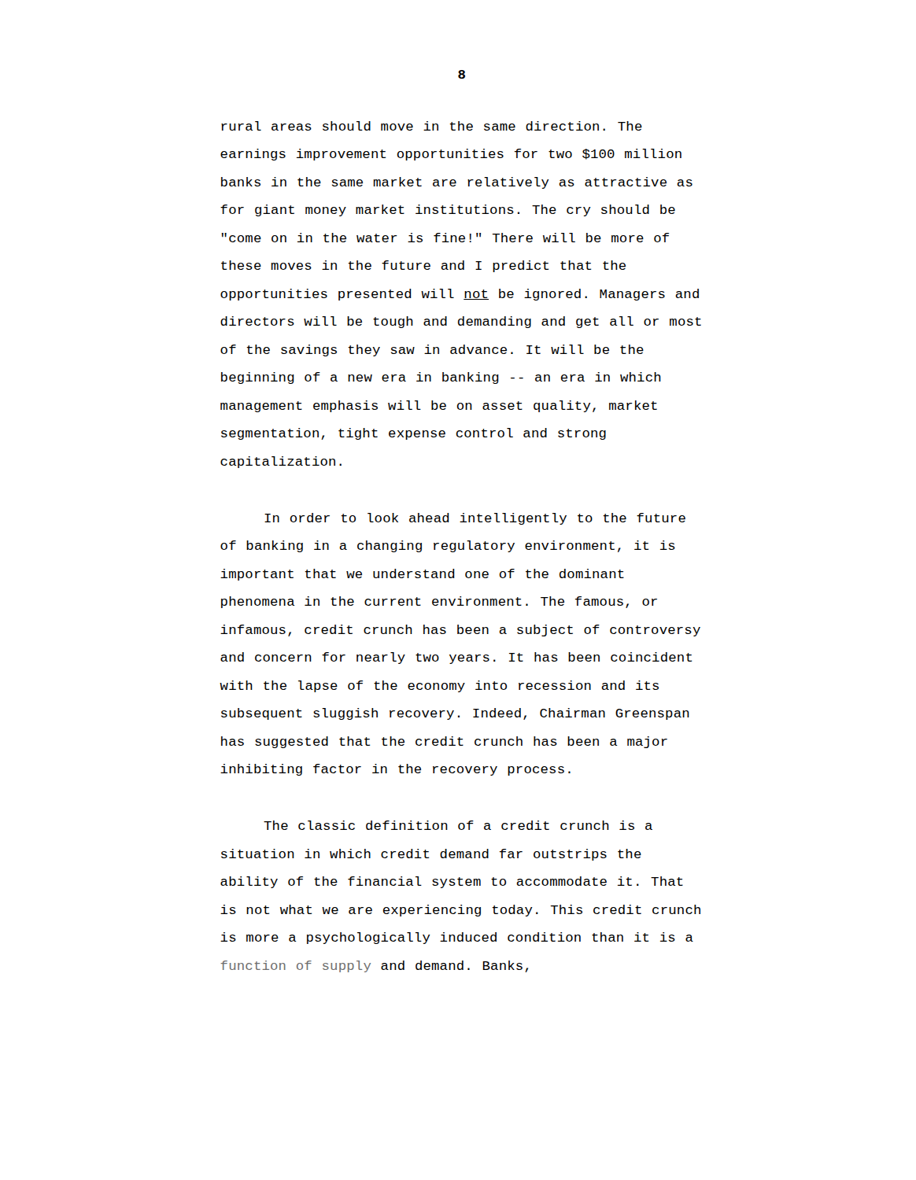8
rural areas should move in the same direction. The earnings improvement opportunities for two $100 million banks in the same market are relatively as attractive as for giant money market institutions. The cry should be "come on in the water is fine!" There will be more of these moves in the future and I predict that the opportunities presented will not be ignored. Managers and directors will be tough and demanding and get all or most of the savings they saw in advance. It will be the beginning of a new era in banking -- an era in which management emphasis will be on asset quality, market segmentation, tight expense control and strong capitalization.
In order to look ahead intelligently to the future of banking in a changing regulatory environment, it is important that we understand one of the dominant phenomena in the current environment. The famous, or infamous, credit crunch has been a subject of controversy and concern for nearly two years. It has been coincident with the lapse of the economy into recession and its subsequent sluggish recovery. Indeed, Chairman Greenspan has suggested that the credit crunch has been a major inhibiting factor in the recovery process.
The classic definition of a credit crunch is a situation in which credit demand far outstrips the ability of the financial system to accommodate it. That is not what we are experiencing today. This credit crunch is more a psychologically induced condition than it is a function of supply and demand. Banks,